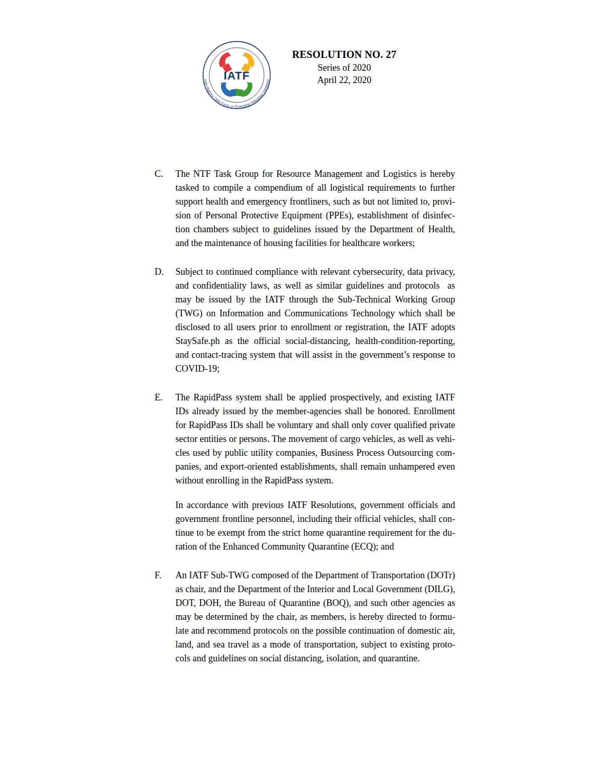IATF Inter-Agency Task Force on Emerging Infectious Diseases
RESOLUTION NO. 27
Series of 2020
April 22, 2020
C.
The NTF Task Group for Resource Management and Logistics is hereby tasked to compile a compendium of all logistical requirements to further support health and emergency frontliners, such as but not limited to, provision of Personal Protective Equipment (PPEs), establishment of disinfection chambers subject to guidelines issued by the Department of Health, and the maintenance of housing facilities for healthcare workers;
D.
Subject to continued compliance with relevant cybersecurity, data privacy, and confidentiality laws, as well as similar guidelines and protocols as may be issued by the IATF through the Sub-Technical Working Group (TWG) on Information and Communications Technology which shall be disclosed to all users prior to enrollment or registration, the IATF adopts StaySafe.ph as the official social-distancing, health-condition-reporting, and contact-tracing system that will assist in the government’s response to COVID-19;
E.
The RapidPass system shall be applied prospectively, and existing IATF IDs already issued by the member-agencies shall be honored. Enrollment for RapidPass IDs shall be voluntary and shall only cover qualified private sector entities or persons. The movement of cargo vehicles, as well as vehicles used by public utility companies, Business Process Outsourcing companies, and export-oriented establishments, shall remain unhampered even without enrolling in the RapidPass system.
In accordance with previous IATF Resolutions, government officials and government frontline personnel, including their official vehicles, shall continue to be exempt from the strict home quarantine requirement for the duration of the Enhanced Community Quarantine (ECQ); and
F.
An IATF Sub-TWG composed of the Department of Transportation (DOTr) as chair, and the Department of the Interior and Local Government (DILG), DOT, DOH, the Bureau of Quarantine (BOQ), and such other agencies as may be determined by the chair, as members, is hereby directed to formulate and recommend protocols on the possible continuation of domestic air, land, and sea travel as a mode of transportation, subject to existing protocols and guidelines on social distancing, isolation, and quarantine.